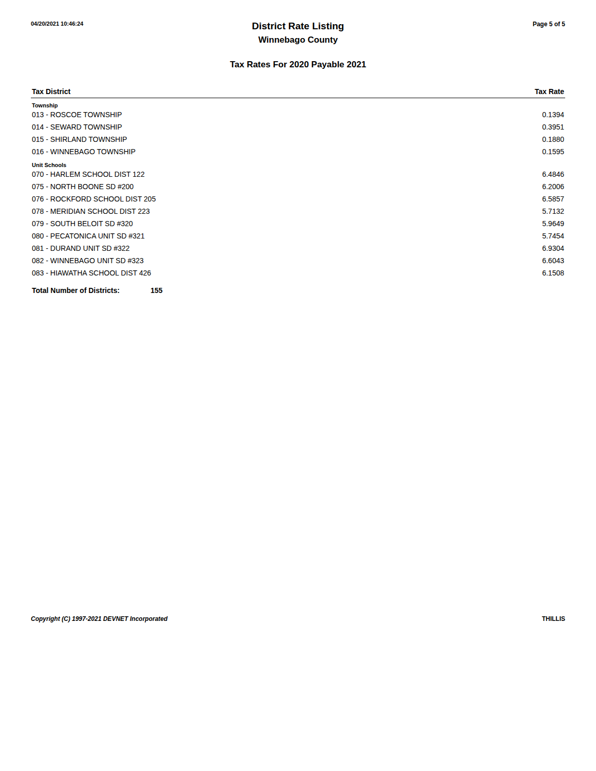04/20/2021 10:46:24
Page 5 of 5
District Rate Listing
Winnebago County
Tax Rates For 2020 Payable 2021
| Tax District | Tax Rate |
| --- | --- |
| Township |
| 013 - ROSCOE TOWNSHIP | 0.1394 |
| 014 - SEWARD TOWNSHIP | 0.3951 |
| 015 - SHIRLAND TOWNSHIP | 0.1880 |
| 016 - WINNEBAGO TOWNSHIP | 0.1595 |
| Unit Schools |
| 070 - HARLEM SCHOOL DIST 122 | 6.4846 |
| 075 - NORTH BOONE SD #200 | 6.2006 |
| 076 - ROCKFORD SCHOOL DIST 205 | 6.5857 |
| 078 - MERIDIAN SCHOOL DIST 223 | 5.7132 |
| 079 - SOUTH BELOIT SD #320 | 5.9649 |
| 080 - PECATONICA UNIT SD #321 | 5.7454 |
| 081 - DURAND UNIT SD #322 | 6.9304 |
| 082 - WINNEBAGO UNIT SD #323 | 6.6043 |
| 083 - HIAWATHA SCHOOL DIST 426 | 6.1508 |
| Total Number of Districts: 155 | |
Copyright (C) 1997-2021 DEVNET Incorporated THILLIS